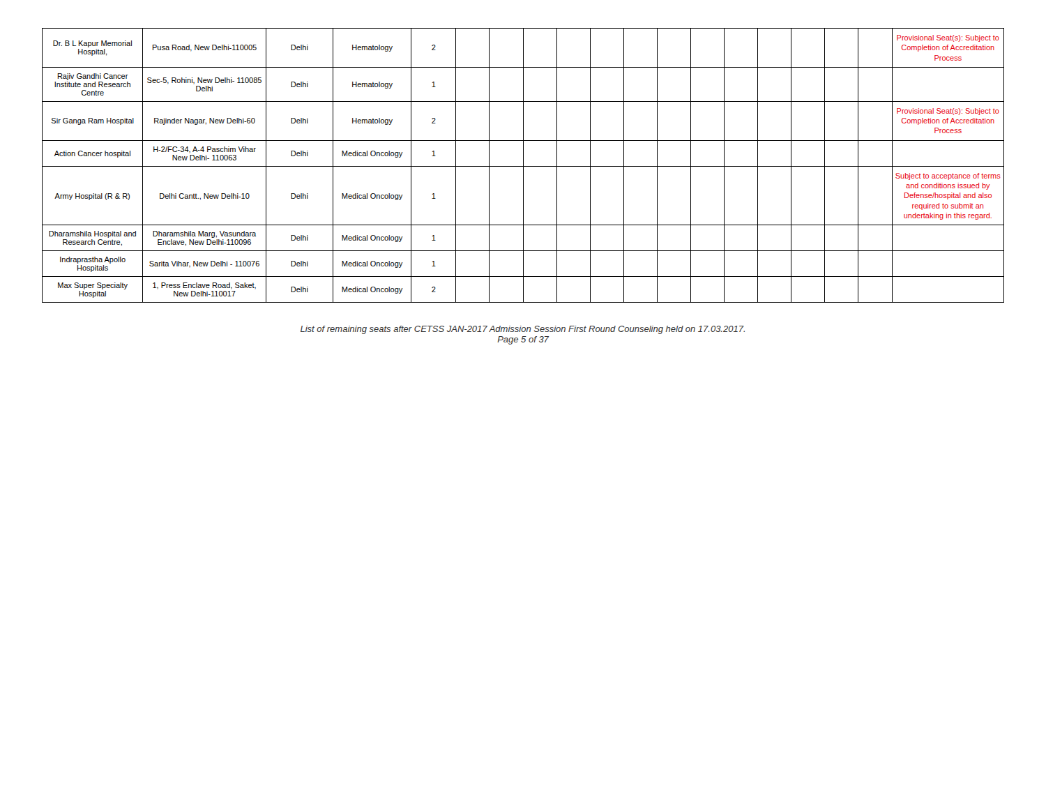| Dr. B L Kapur Memorial Hospital, | Pusa Road, New Delhi-110005 | Delhi | Hematology | 2 | | | | | | | | | | | | | | Provisional Seat(s): Subject to Completion of Accreditation Process |
| Rajiv Gandhi Cancer Institute and Research Centre | Sec-5, Rohini, New Delhi- 110085 Delhi | Delhi | Hematology | 1 | | | | | | | | | | | | | | |
| Sir Ganga Ram Hospital | Rajinder Nagar, New Delhi-60 | Delhi | Hematology | 2 | | | | | | | | | | | | | | Provisional Seat(s): Subject to Completion of Accreditation Process |
| Action Cancer hospital | H-2/FC-34, A-4 Paschim Vihar New Delhi- 110063 | Delhi | Medical Oncology | 1 | | | | | | | | | | | | | | |
| Army Hospital (R & R) | Delhi Cantt., New Delhi-10 | Delhi | Medical Oncology | 1 | | | | | | | | | | | | | | Subject to acceptance of terms and conditions issued by Defense/hospital and also required to submit an undertaking in this regard. |
| Dharamshila Hospital and Research Centre, | Dharamshila Marg, Vasundara Enclave, New Delhi-110096 | Delhi | Medical Oncology | 1 | | | | | | | | | | | | | | |
| Indraprastha Apollo Hospitals | Sarita Vihar, New Delhi - 110076 | Delhi | Medical Oncology | 1 | | | | | | | | | | | | | | |
| Max Super Specialty Hospital | 1, Press Enclave Road, Saket, New Delhi-110017 | Delhi | Medical Oncology | 2 | | | | | | | | | | | | | | |
List of remaining seats after CETSS JAN-2017 Admission Session First Round Counseling held on 17.03.2017.
Page 5 of 37